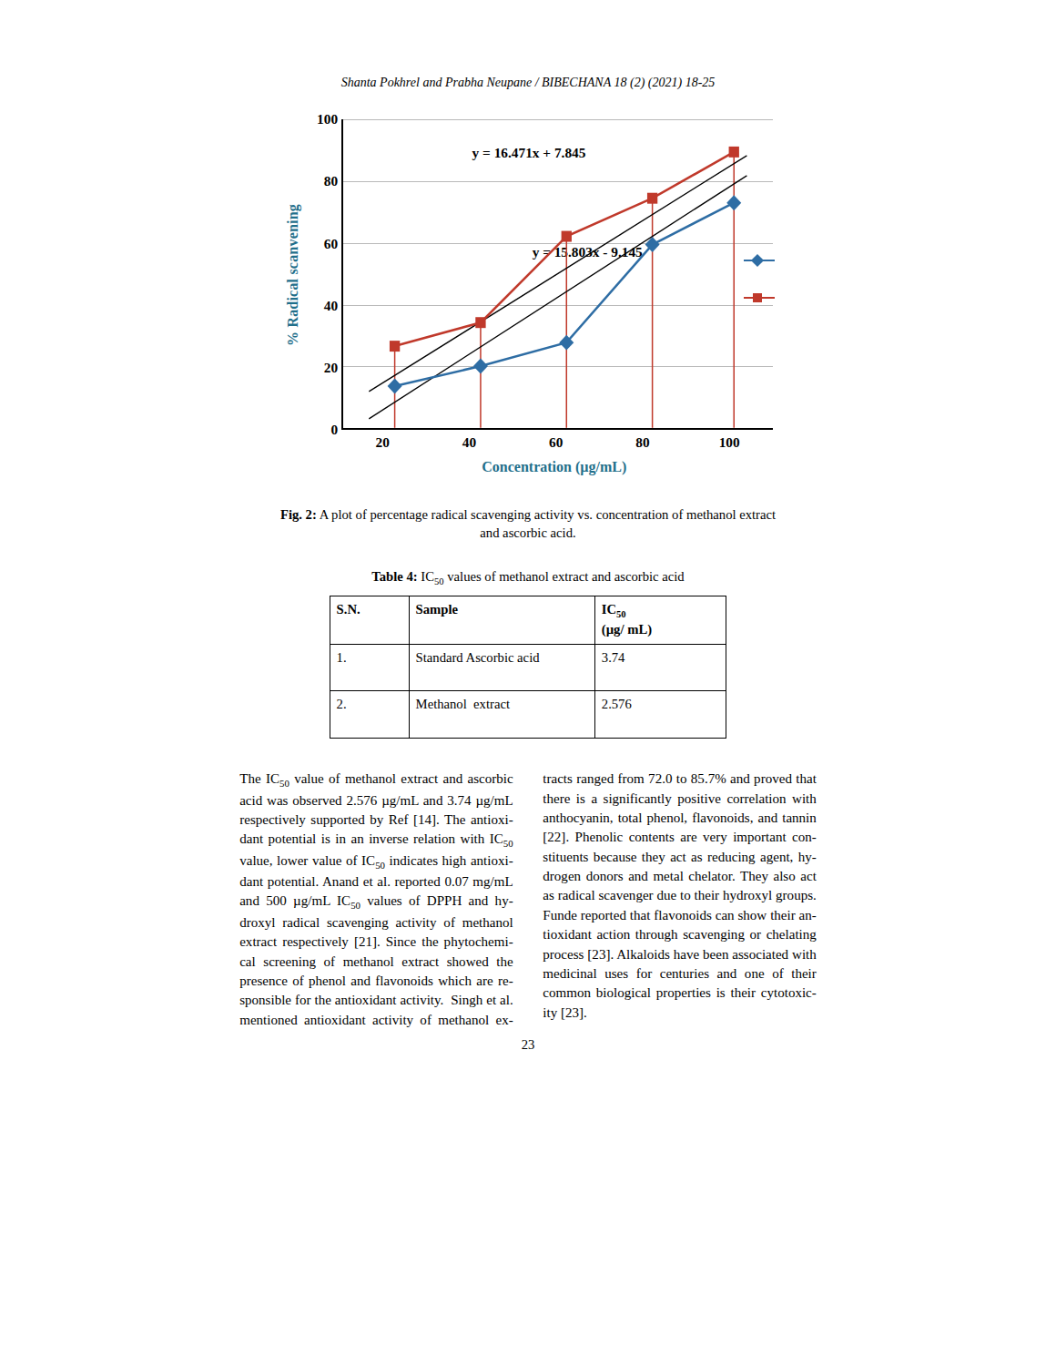Shanta Pokhrel and Prabha Neupane / BIBECHANA 18 (2) (2021) 18-25
% Radical scanvening
100 80 60 40 20 0
y = 16.471x + 7.845
y = 15.803x - 9.145
20406080100
Concentration (µg/mL)
Fig. 2: A plot of percentage radical scavenging activity vs. concentration of methanol extract and ascorbic acid.
Table 4: IC50 values of methanol extract and ascorbic acid
| S.N. | Sample | IC 50 (µg/ mL) |
| --- | --- | --- |
| 1. | Standard Ascorbic acid | 3.74 |
| 2. | Methanol extract | 2.576 |
The IC50 value of methanol extract and ascorbic acid was observed 2.576 µg/mL and 3.74 µg/mL respectively supported by Ref [14]. The antioxidant potential is in an inverse relation with IC50 value, lower value of IC50 indicates high antioxidant potential. Anand et al. reported 0.07 mg/mL and 500 µg/mL IC50 values of DPPH and hydroxyl radical scavenging activity of methanol extract respectively [21]. Since the phytochemical screening of methanol extract showed the presence of phenol and flavonoids which are responsible for the antioxidant activity. Singh et al. mentioned antioxidant activity of methanol extracts ranged from 72.0 to 85.7% and proved that there is a significantly positive correlation with anthocyanin, total phenol, flavonoids, and tannin [22]. Phenolic contents are very important constituents because they act as reducing agent, hydrogen donors and metal chelator. They also act as radical scavenger due to their hydroxyl groups. Funde reported that flavonoids can show their antioxidant action through scavenging or chelating process [23]. Alkaloids have been associated with medicinal uses for centuries and one of their common biological properties is their cytotoxicity [23].
23